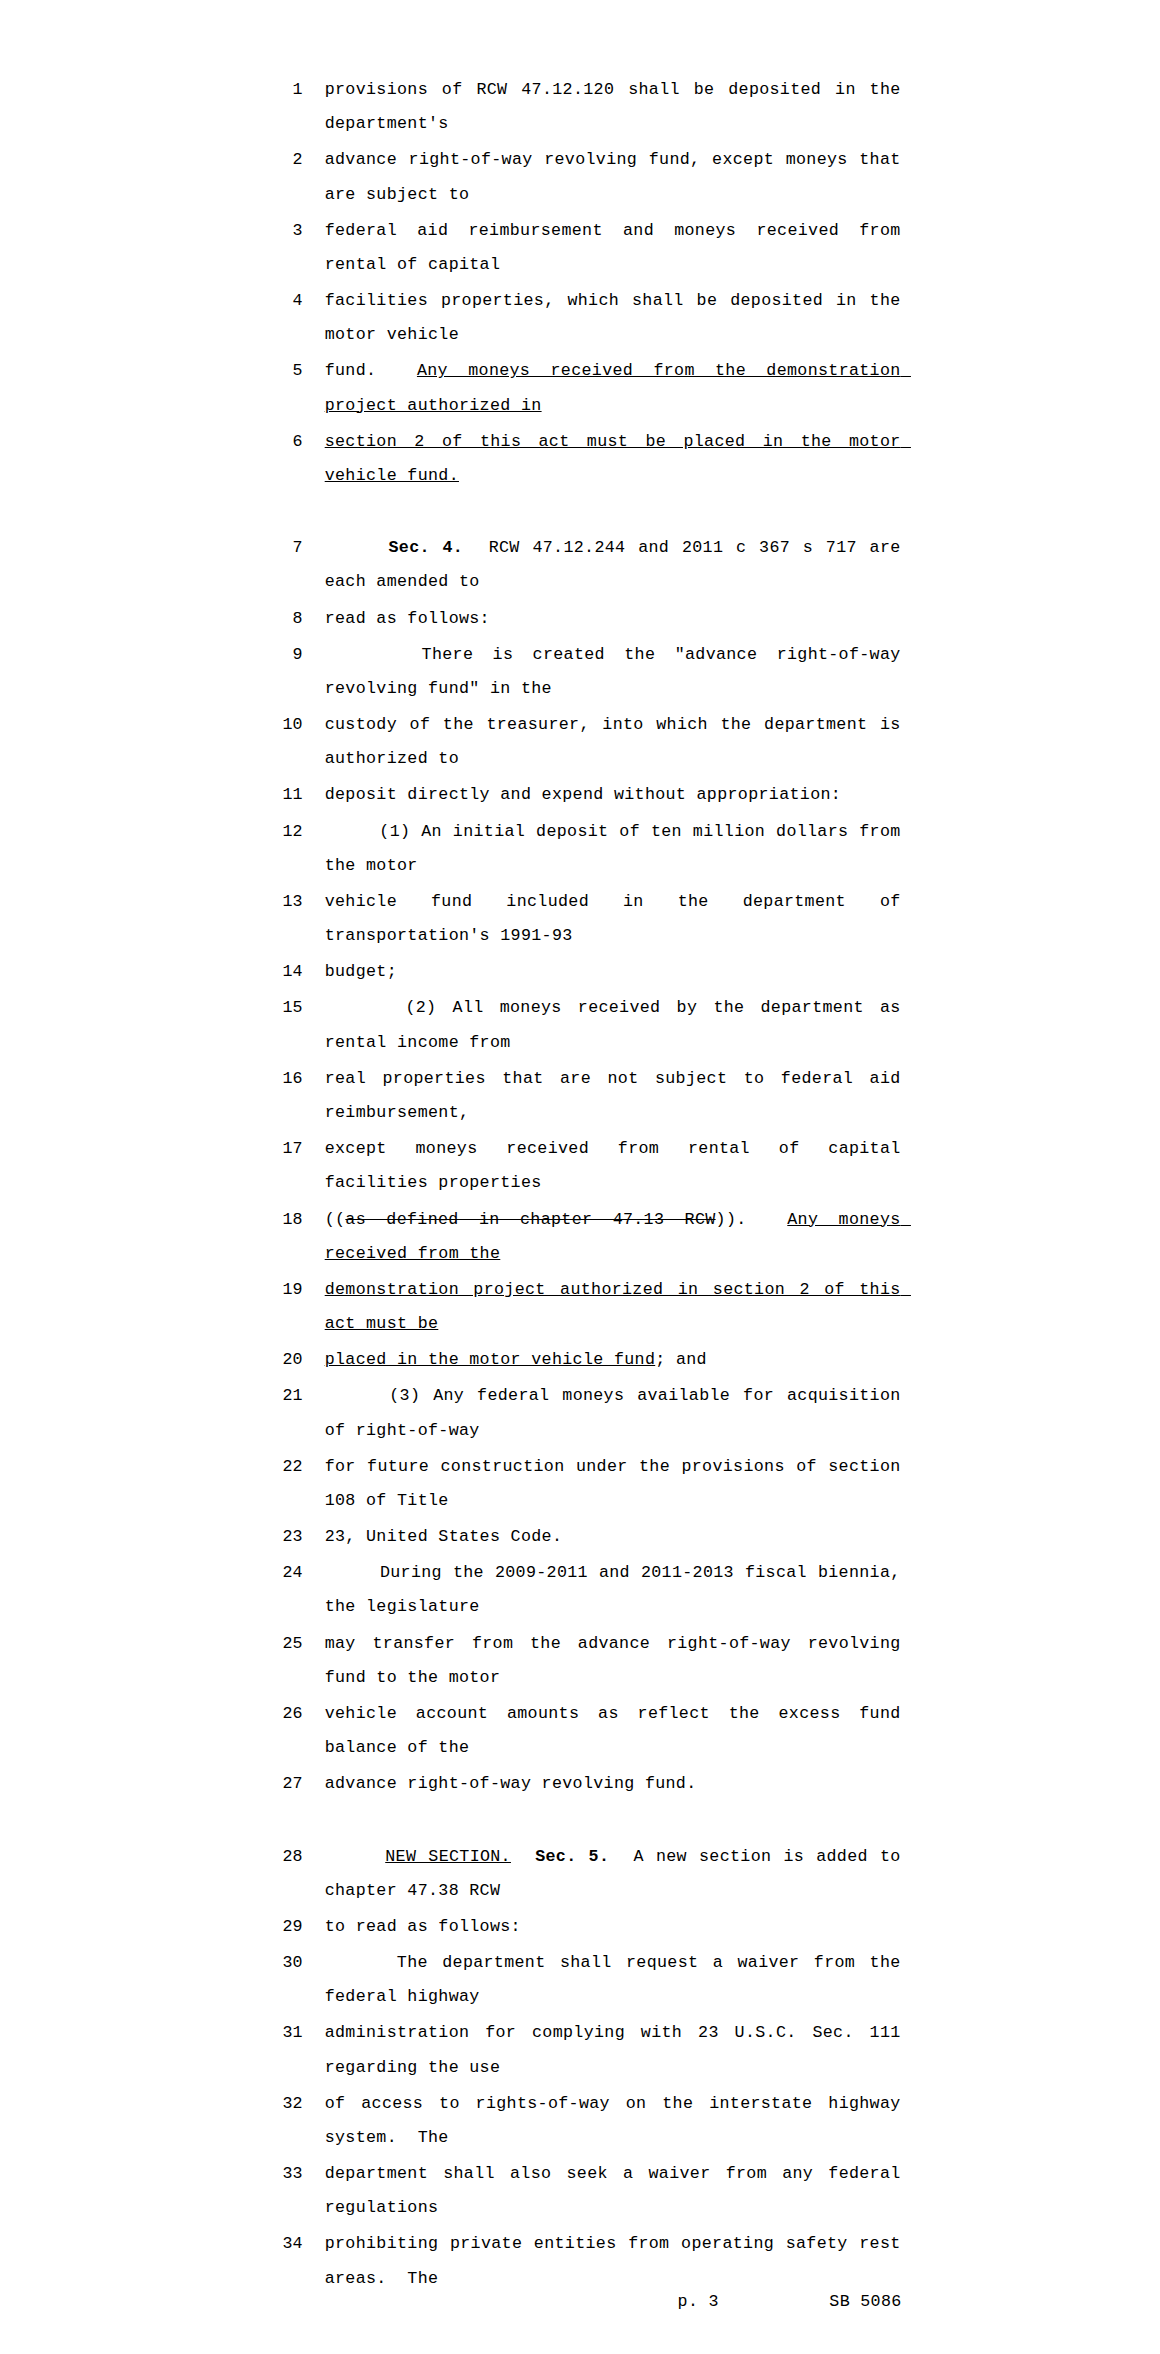| 1 | provisions of RCW 47.12.120 shall be deposited in the department's |
| 2 | advance right-of-way revolving fund, except moneys that are subject to |
| 3 | federal aid reimbursement and moneys received from rental of capital |
| 4 | facilities properties, which shall be deposited in the motor vehicle |
| 5 | fund. Any moneys received from the demonstration project authorized in |
| 6 | section 2 of this act must be placed in the motor vehicle fund. |
| 7 | Sec. 4. RCW 47.12.244 and 2011 c 367 s 717 are each amended to |
| 8 | read as follows: |
| 9 | There is created the "advance right-of-way revolving fund" in the |
| 10 | custody of the treasurer, into which the department is authorized to |
| 11 | deposit directly and expend without appropriation: |
| 12 | (1) An initial deposit of ten million dollars from the motor |
| 13 | vehicle fund included in the department of transportation's 1991-93 |
| 14 | budget; |
| 15 | (2) All moneys received by the department as rental income from |
| 16 | real properties that are not subject to federal aid reimbursement, |
| 17 | except moneys received from rental of capital facilities properties |
| 18 | (( as defined in chapter 47.13 RCW )). Any moneys received from the |
| 19 | demonstration project authorized in section 2 of this act must be |
| 20 | placed in the motor vehicle fund ; and |
| 21 | (3) Any federal moneys available for acquisition of right-of-way |
| 22 | for future construction under the provisions of section 108 of Title |
| 23 | 23, United States Code. |
| 24 | During the 2009-2011 and 2011-2013 fiscal biennia, the legislature |
| 25 | may transfer from the advance right-of-way revolving fund to the motor |
| 26 | vehicle account amounts as reflect the excess fund balance of the |
| 27 | advance right-of-way revolving fund. |
| 28 | NEW SECTION. Sec. 5. A new section is added to chapter 47.38 RCW |
| 29 | to read as follows: |
| 30 | The department shall request a waiver from the federal highway |
| 31 | administration for complying with 23 U.S.C. Sec. 111 regarding the use |
| 32 | of access to rights-of-way on the interstate highway system. The |
| 33 | department shall also seek a waiver from any federal regulations |
| 34 | prohibiting private entities from operating safety rest areas. The |
p. 3 SB 5086